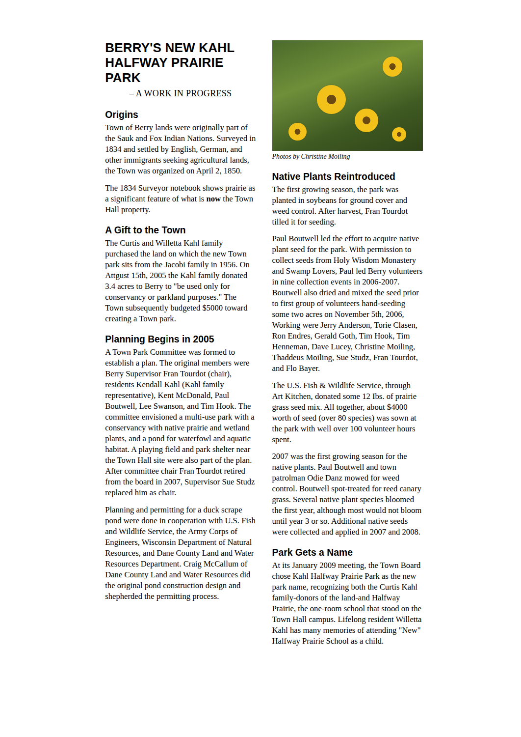BERRY'S NEW KAHL HALFWAY PRAIRIE PARK
– A WORK IN PROGRESS
Origins
Town of Berry lands were originally part of the Sauk and Fox Indian Nations. Surveyed in 1834 and settled by English, German, and other immigrants seeking agricultural lands, the Town was organized on April 2, 1850.
The 1834 Surveyor notebook shows prairie as a significant feature of what is now the Town Hall property.
A Gift to the Town
The Curtis and Willetta Kahl family purchased the land on which the new Town park sits from the Jacobi family in 1956. On Attgust 15th, 2005 the Kahl family donated 3.4 acres to Berry to "be used only for conservancy or parkland purposes." The Town subsequently budgeted $5000 toward creating a Town park.
Planning Begins in 2005
A Town Park Committee was formed to establish a plan. The original members were Berry Supervisor Fran Tourdot (chair), residents Kendall Kahl (Kahl family representative), Kent McDonald, Paul Boutwell, Lee Swanson, and Tim Hook. The committee envisioned a multi-use park with a conservancy with native prairie and wetland plants, and a pond for waterfowl and aquatic habitat. A playing field and park shelter near the Town Hall site were also part of the plan. After committee chair Fran Tourdot retired from the board in 2007, Supervisor Sue Studz replaced him as chair.
Planning and permitting for a duck scrape pond were done in cooperation with U.S. Fish and Wildlife Service, the Army Corps of Engineers, Wisconsin Department of Natural Resources, and Dane County Land and Water Resources Department. Craig McCallum of Dane County Land and Water Resources did the original pond construction design and shepherded the permitting process.
Photos by Christine Moiling
Native Plants Reintroduced
The first growing season, the park was planted in soybeans for ground cover and weed control. After harvest, Fran Tourdot tilled it for seeding.
Paul Boutwell led the effort to acquire native plant seed for the park. With permission to collect seeds from Holy Wisdom Monastery and Swamp Lovers, Paul led Berry volunteers in nine collection events in 2006-2007. Boutwell also dried and mixed the seed prior to first group of volunteers hand-seeding some two acres on November 5th, 2006, Working were Jerry Anderson, Torie Clasen, Ron Endres, Gerald Goth, Tim Hook, Tim Henneman, Dave Lucey, Christine Moiling, Thaddeus Moiling, Sue Studz, Fran Tourdot, and Flo Bayer.
The U.S. Fish & Wildlife Service, through Art Kitchen, donated some 12 Ibs. of prairie grass seed mix. All together, about $4000 worth of seed (over 80 species) was sown at the park with well over 100 volunteer hours spent.
2007 was the first growing season for the native plants. Paul Boutwell and town patrolman Odie Danz mowed for weed control. Boutwell spot-treated for reed canary grass. Several native plant species bloomed the first year, although most would not bloom until year 3 or so. Additional native seeds were collected and applied in 2007 and 2008.
Park Gets a Name
At its January 2009 meeting, the Town Board chose Kahl Halfway Prairie Park as the new park name, recognizing both the Curtis Kahl family-donors of the land-and Halfway Prairie, the one-room school that stood on the Town Hall campus. Lifelong resident Willetta Kahl has many memories of attending "New" Halfway Prairie School as a child.